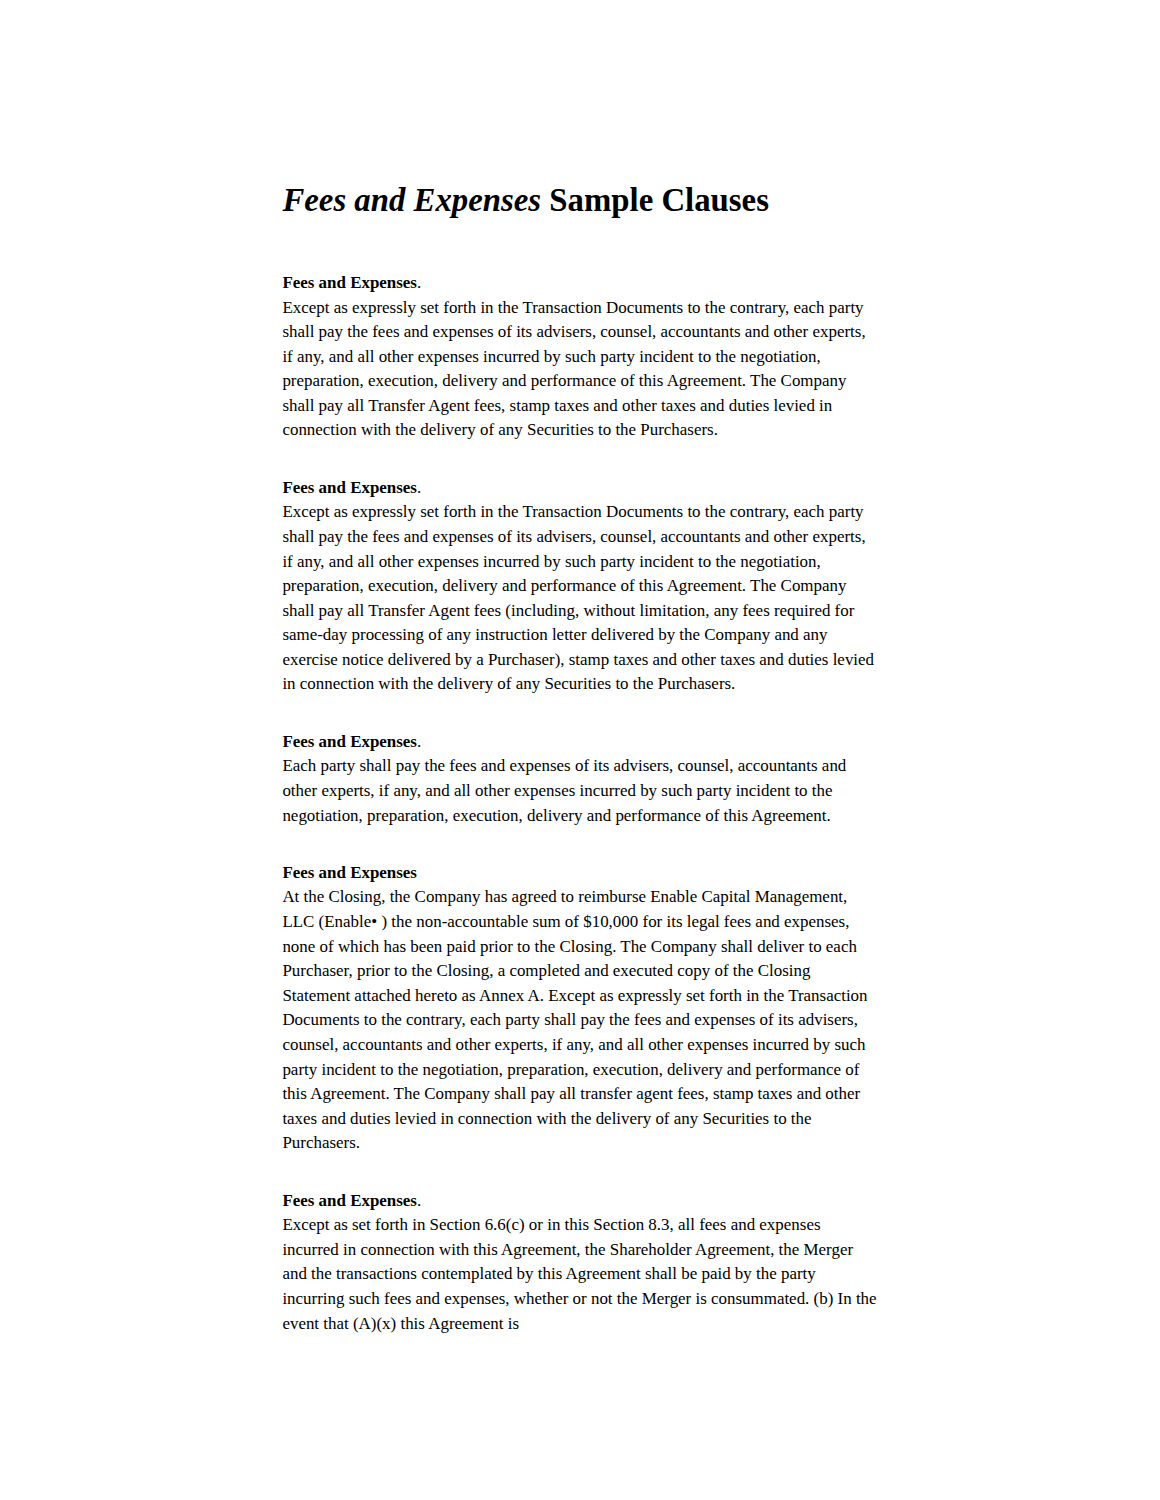Fees and Expenses Sample Clauses
Fees and Expenses.
Except as expressly set forth in the Transaction Documents to the contrary, each party shall pay the fees and expenses of its advisers, counsel, accountants and other experts, if any, and all other expenses incurred by such party incident to the negotiation, preparation, execution, delivery and performance of this Agreement. The Company shall pay all Transfer Agent fees, stamp taxes and other taxes and duties levied in connection with the delivery of any Securities to the Purchasers.
Fees and Expenses.
Except as expressly set forth in the Transaction Documents to the contrary, each party shall pay the fees and expenses of its advisers, counsel, accountants and other experts, if any, and all other expenses incurred by such party incident to the negotiation, preparation, execution, delivery and performance of this Agreement. The Company shall pay all Transfer Agent fees (including, without limitation, any fees required for same-day processing of any instruction letter delivered by the Company and any exercise notice delivered by a Purchaser), stamp taxes and other taxes and duties levied in connection with the delivery of any Securities to the Purchasers.
Fees and Expenses.
Each party shall pay the fees and expenses of its advisers, counsel, accountants and other experts, if any, and all other expenses incurred by such party incident to the negotiation, preparation, execution, delivery and performance of this Agreement.
Fees and Expenses
At the Closing, the Company has agreed to reimburse Enable Capital Management, LLC (Enable• ) the non-accountable sum of $10,000 for its legal fees and expenses, none of which has been paid prior to the Closing. The Company shall deliver to each Purchaser, prior to the Closing, a completed and executed copy of the Closing Statement attached hereto as Annex A. Except as expressly set forth in the Transaction Documents to the contrary, each party shall pay the fees and expenses of its advisers, counsel, accountants and other experts, if any, and all other expenses incurred by such party incident to the negotiation, preparation, execution, delivery and performance of this Agreement. The Company shall pay all transfer agent fees, stamp taxes and other taxes and duties levied in connection with the delivery of any Securities to the Purchasers.
Fees and Expenses.
Except as set forth in Section 6.6(c) or in this Section 8.3, all fees and expenses incurred in connection with this Agreement, the Shareholder Agreement, the Merger and the transactions contemplated by this Agreement shall be paid by the party incurring such fees and expenses, whether or not the Merger is consummated. (b) In the event that (A)(x) this Agreement is